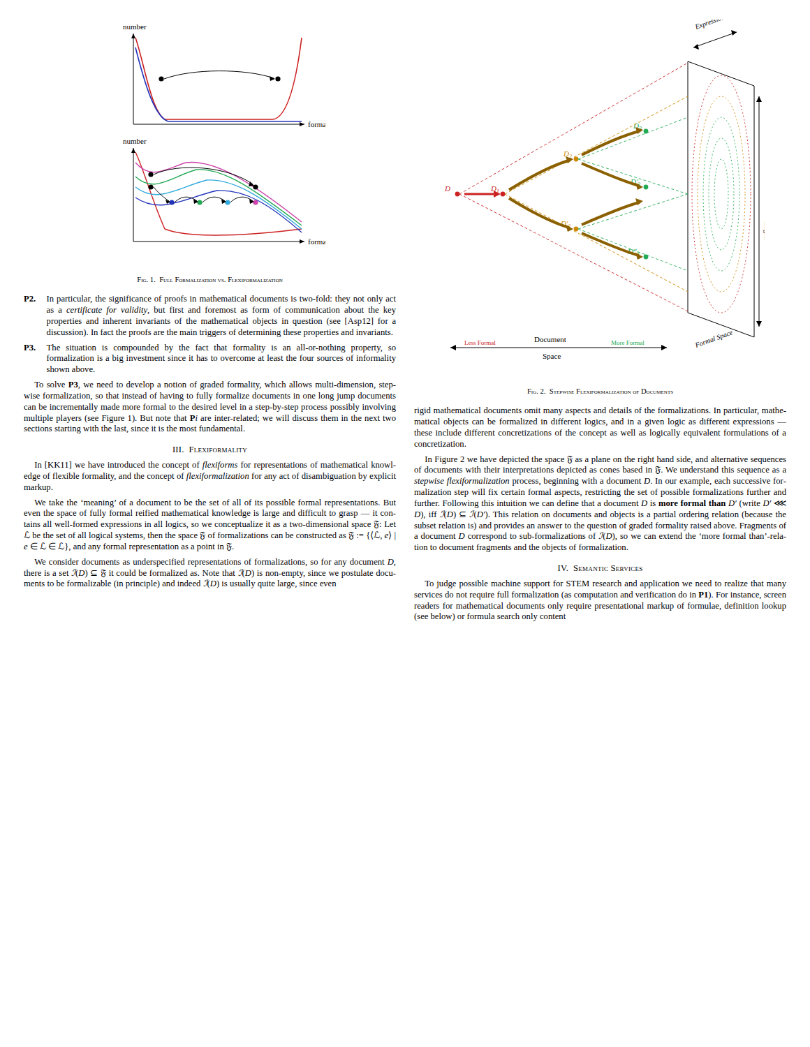number formality number formality
Fig. 1. Full Formalization vs. Flexiformalization
P2. In particular, the significance of proofs in mathematical documents is two-fold: they not only act as a certificate for validity, but first and foremost as form of communication about the key properties and inherent invariants of the mathematical objects in question (see [Asp12] for a discussion). In fact the proofs are the main triggers of determining these properties and invariants.
P3. The situation is compounded by the fact that formality is an all-or-nothing property, so formalization is a big investment since it has to overcome at least the four sources of informality shown above.
To solve P3, we need to develop a notion of graded formality, which allows multi-dimension, stepwise formalization, so that instead of having to fully formalize documents in one long jump documents can be incrementally made more formal to the desired level in a step-by-step process possibly involving multiple players (see Figure 1). But note that Pi are inter-related; we will discuss them in the next two sections starting with the last, since it is the most fundamental.
III. Flexiformality
In [KK11] we have introduced the concept of flexiforms for representations of mathematical knowledge of flexible formality, and the concept of flexiformalization for any act of disambiguation by explicit markup.
We take the ‘meaning’ of a document to be the set of all of its possible formal representations. But even the space of fully formal reified mathematical knowledge is large and difficult to grasp — it contains all well-formed expressions in all logics, so we conceptualize it as a two-dimensional space 𝔉: Let ℒ be the set of all logical systems, then the space 𝔉 of formalizations can be constructed as 𝔉 := {⟨ℒ, e⟩ | e ∈ ℒ ∈ ℒ}, and any formal representation as a point in 𝔉.
We consider documents as underspecified representations of formalizations, so for any document D, there is a set ℐ(D) ⊆ 𝔉 it could be formalized as. Note that ℐ(D) is non-empty, since we postulate documents to be formalizable (in principle) and indeed ℐ(D) is usually quite large, since even
Expressions Logics Formal Space D D1 D2 D′2 D3 D′3 D″3 Less Formal More Formal Document Space
Fig. 2. Stepwise Flexiformalization of Documents
rigid mathematical documents omit many aspects and details of the formalizations. In particular, mathematical objects can be formalized in different logics, and in a given logic as different expressions — these include different concretizations of the concept as well as logically equivalent formulations of a concretization.
In Figure 2 we have depicted the space 𝔉 as a plane on the right hand side, and alternative sequences of documents with their interpretations depicted as cones based in 𝔉. We understand this sequence as a stepwise flexiformalization process, beginning with a document D. In our example, each successive formalization step will fix certain formal aspects, restricting the set of possible formalizations further and further. Following this intuition we can define that a document D is more formal than D′ (write D′ ⋘ D), iff ℐ(D) ⊆ ℐ(D′). This relation on documents and objects is a partial ordering relation (because the subset relation is) and provides an answer to the question of graded formality raised above. Fragments of a document D correspond to sub-formalizations of ℐ(D), so we can extend the ‘more formal than’-relation to document fragments and the objects of formalization.
IV. Semantic Services
To judge possible machine support for STEM research and application we need to realize that many services do not require full formalization (as computation and verification do in P1). For instance, screen readers for mathematical documents only require presentational markup of formulae, definition lookup (see below) or formula search only content